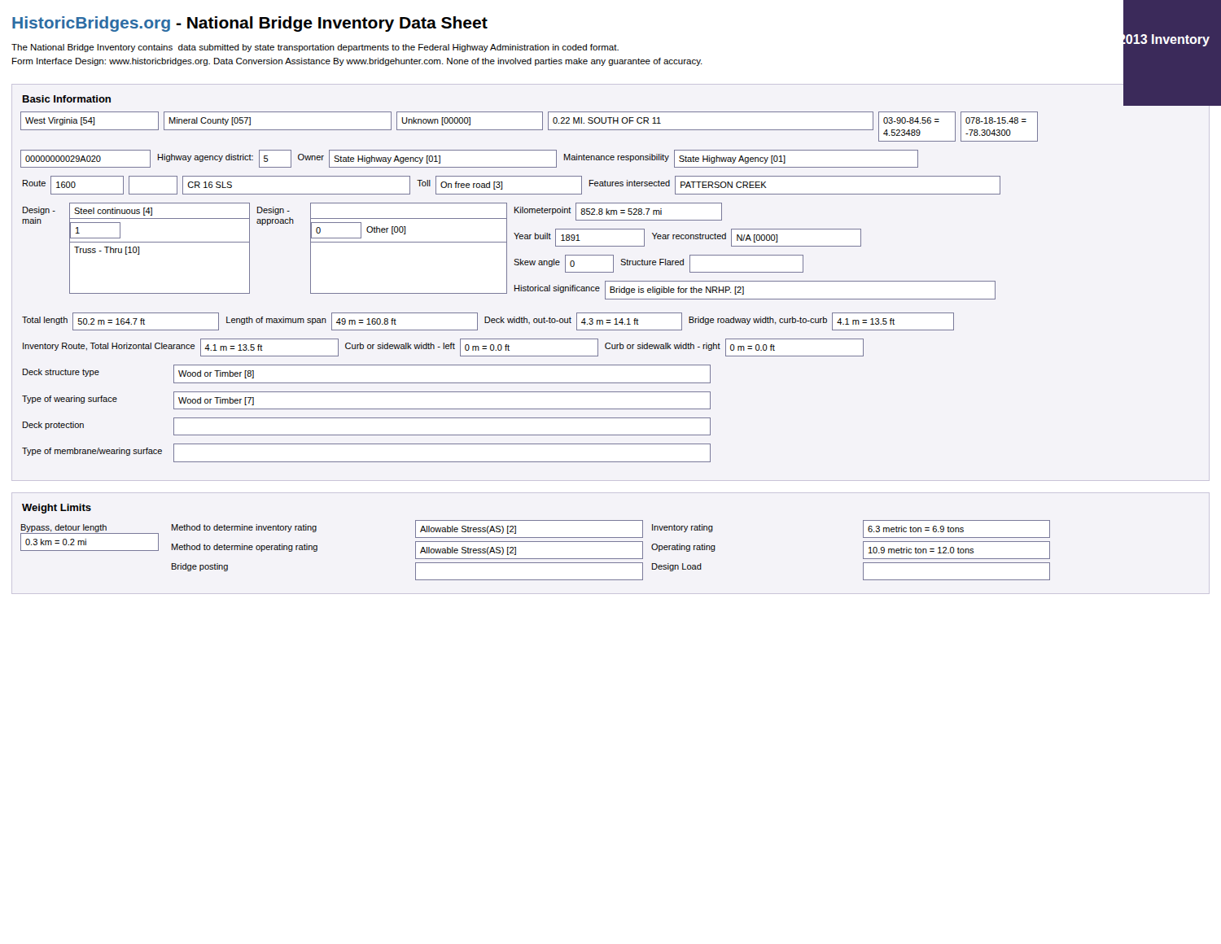2013 Inventory
HistoricBridges.org - National Bridge Inventory Data Sheet
The National Bridge Inventory contains data submitted by state transportation departments to the Federal Highway Administration in coded format.
Form Interface Design: www.historicbridges.org. Data Conversion Assistance By www.bridgehunter.com. None of the involved parties make any guarantee of accuracy.
Basic Information
West Virginia [54]
Mineral County [057]
Unknown [00000]
0.22 MI. SOUTH OF CR 11
03-90-84.56 = 4.523489
078-18-15.48 = -78.304300
00000000029A020
Highway agency district:
5
Owner
State Highway Agency [01]
Maintenance responsibility
State Highway Agency [01]
Route
1600
CR 16 SLS
Toll
On free road [3]
Features intersected
PATTERSON CREEK
Design - main
Steel continuous [4]
1
Truss - Thru [10]
Design - approach
0
Other [00]
Kilometerpoint
852.8 km = 528.7 mi
Year built
1891
Year reconstructed
N/A [0000]
Skew angle
0
Structure Flared
Historical significance
Bridge is eligible for the NRHP. [2]
Total length
50.2 m = 164.7 ft
Length of maximum span
49 m = 160.8 ft
Deck width, out-to-out
4.3 m = 14.1 ft
Bridge roadway width, curb-to-curb
4.1 m = 13.5 ft
Inventory Route, Total Horizontal Clearance
4.1 m = 13.5 ft
Curb or sidewalk width - left
0 m = 0.0 ft
Curb or sidewalk width - right
0 m = 0.0 ft
Deck structure type
Wood or Timber [8]
Type of wearing surface
Wood or Timber [7]
Deck protection
Type of membrane/wearing surface
Weight Limits
Bypass, detour length
0.3 km = 0.2 mi
Method to determine inventory rating
Method to determine operating rating
Bridge posting
Allowable Stress(AS) [2]
Allowable Stress(AS) [2]
Inventory rating
Operating rating
Design Load
6.3 metric ton = 6.9 tons
10.9 metric ton = 12.0 tons